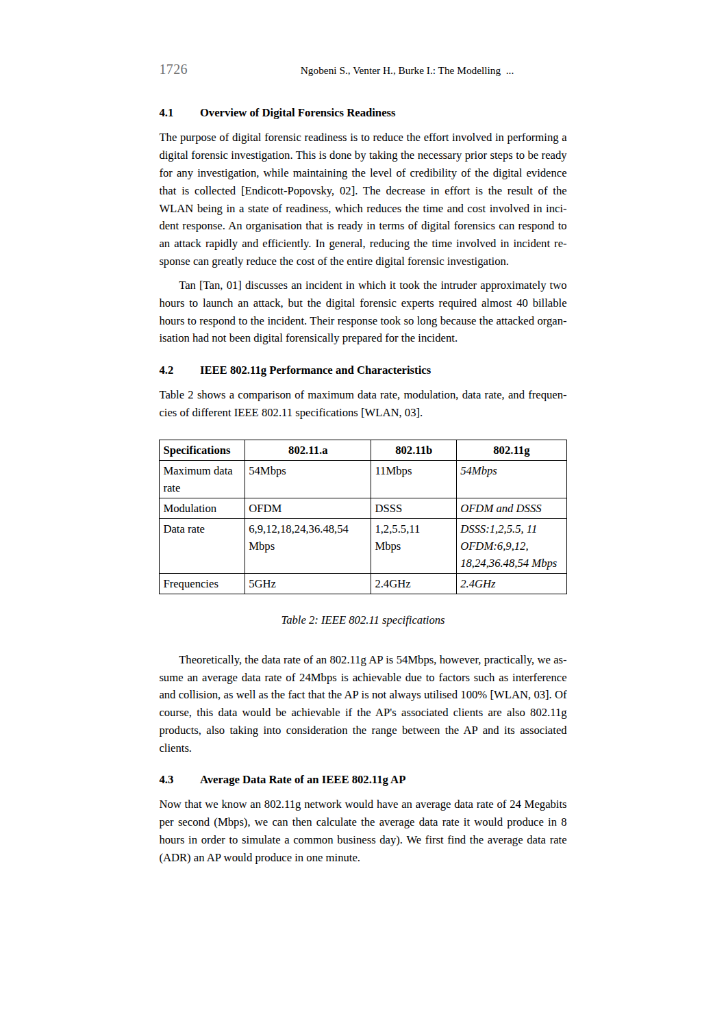1726
Ngobeni S., Venter H., Burke I.: The Modelling ...
4.1 Overview of Digital Forensics Readiness
The purpose of digital forensic readiness is to reduce the effort involved in performing a digital forensic investigation. This is done by taking the necessary prior steps to be ready for any investigation, while maintaining the level of credibility of the digital evidence that is collected [Endicott-Popovsky, 02]. The decrease in effort is the result of the WLAN being in a state of readiness, which reduces the time and cost involved in incident response. An organisation that is ready in terms of digital forensics can respond to an attack rapidly and efficiently. In general, reducing the time involved in incident response can greatly reduce the cost of the entire digital forensic investigation.
Tan [Tan, 01] discusses an incident in which it took the intruder approximately two hours to launch an attack, but the digital forensic experts required almost 40 billable hours to respond to the incident. Their response took so long because the attacked organisation had not been digital forensically prepared for the incident.
4.2 IEEE 802.11g Performance and Characteristics
Table 2 shows a comparison of maximum data rate, modulation, data rate, and frequencies of different IEEE 802.11 specifications [WLAN, 03].
| Specifications | 802.11.a | 802.11b | 802.11g |
| --- | --- | --- | --- |
| Maximum data rate | 54Mbps | 11Mbps | 54Mbps |
| Modulation | OFDM | DSSS | OFDM and DSSS |
| Data rate | 6,9,12,18,24,36.48,54 Mbps | 1,2,5.5,11 Mbps | DSSS:1,2,5.5, 11 OFDM:6,9,12, 18,24,36.48,54 Mbps |
| Frequencies | 5GHz | 2.4GHz | 2.4GHz |
Table 2: IEEE 802.11 specifications
Theoretically, the data rate of an 802.11g AP is 54Mbps, however, practically, we assume an average data rate of 24Mbps is achievable due to factors such as interference and collision, as well as the fact that the AP is not always utilised 100% [WLAN, 03]. Of course, this data would be achievable if the AP's associated clients are also 802.11g products, also taking into consideration the range between the AP and its associated clients.
4.3 Average Data Rate of an IEEE 802.11g AP
Now that we know an 802.11g network would have an average data rate of 24 Megabits per second (Mbps), we can then calculate the average data rate it would produce in 8 hours in order to simulate a common business day). We first find the average data rate (ADR) an AP would produce in one minute.